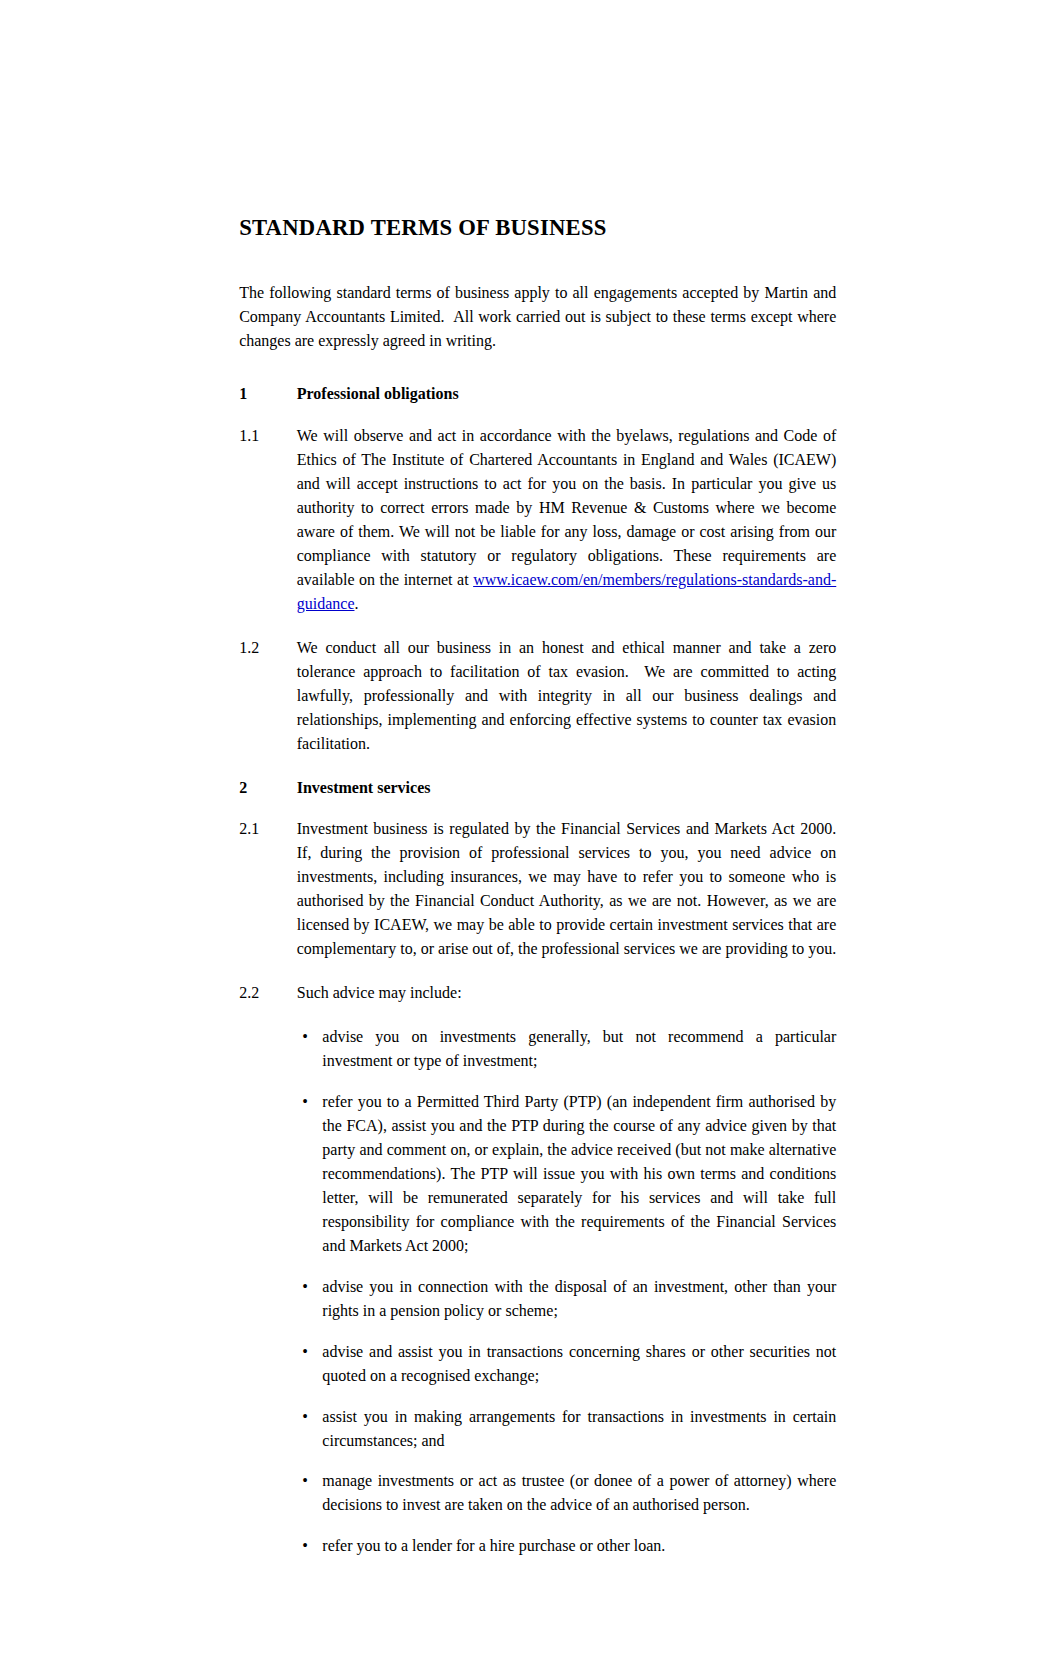STANDARD TERMS OF BUSINESS
The following standard terms of business apply to all engagements accepted by Martin and Company Accountants Limited. All work carried out is subject to these terms except where changes are expressly agreed in writing.
1
Professional obligations
1.1
We will observe and act in accordance with the byelaws, regulations and Code of Ethics of The Institute of Chartered Accountants in England and Wales (ICAEW) and will accept instructions to act for you on the basis. In particular you give us authority to correct errors made by HM Revenue & Customs where we become aware of them. We will not be liable for any loss, damage or cost arising from our compliance with statutory or regulatory obligations. These requirements are available on the internet at www.icaew.com/en/members/regulations-standards-and-guidance.
1.2
We conduct all our business in an honest and ethical manner and take a zero tolerance approach to facilitation of tax evasion. We are committed to acting lawfully, professionally and with integrity in all our business dealings and relationships, implementing and enforcing effective systems to counter tax evasion facilitation.
2
Investment services
2.1
Investment business is regulated by the Financial Services and Markets Act 2000. If, during the provision of professional services to you, you need advice on investments, including insurances, we may have to refer you to someone who is authorised by the Financial Conduct Authority, as we are not. However, as we are licensed by ICAEW, we may be able to provide certain investment services that are complementary to, or arise out of, the professional services we are providing to you.
2.2
Such advice may include:
advise you on investments generally, but not recommend a particular investment or type of investment;
refer you to a Permitted Third Party (PTP) (an independent firm authorised by the FCA), assist you and the PTP during the course of any advice given by that party and comment on, or explain, the advice received (but not make alternative recommendations). The PTP will issue you with his own terms and conditions letter, will be remunerated separately for his services and will take full responsibility for compliance with the requirements of the Financial Services and Markets Act 2000;
advise you in connection with the disposal of an investment, other than your rights in a pension policy or scheme;
advise and assist you in transactions concerning shares or other securities not quoted on a recognised exchange;
assist you in making arrangements for transactions in investments in certain circumstances; and
manage investments or act as trustee (or donee of a power of attorney) where decisions to invest are taken on the advice of an authorised person.
refer you to a lender for a hire purchase or other loan.